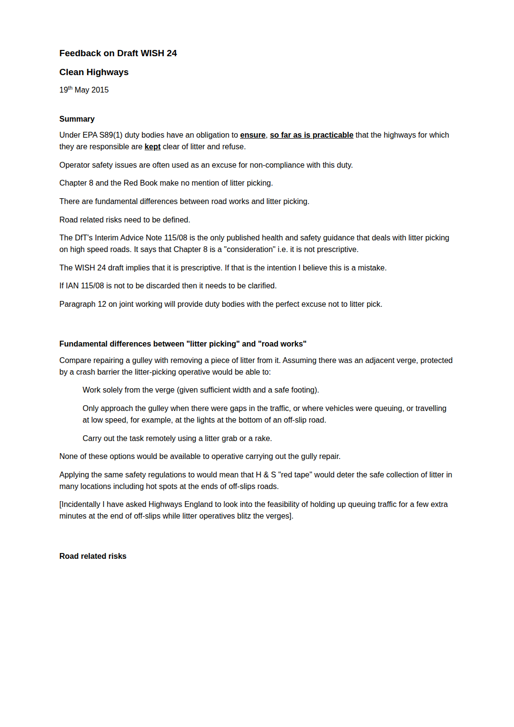Feedback on Draft WISH 24
Clean Highways
19th May 2015
Summary
Under EPA S89(1) duty bodies have an obligation to ensure, so far as is practicable that the highways for which they are responsible are kept clear of litter and refuse.
Operator safety issues are often used as an excuse for non-compliance with this duty.
Chapter 8 and the Red Book make no mention of litter picking.
There are fundamental differences between road works and litter picking.
Road related risks need to be defined.
The DfT's Interim Advice Note 115/08 is the only published health and safety guidance that deals with litter picking on high speed roads. It says that Chapter 8 is a "consideration" i.e. it is not prescriptive.
The WISH 24 draft implies that it is prescriptive. If that is the intention I believe this is a mistake.
If IAN 115/08 is not to be discarded then it needs to be clarified.
Paragraph 12 on joint working will provide duty bodies with the perfect excuse not to litter pick.
Fundamental differences between "litter picking" and "road works"
Compare repairing a gulley with removing a piece of litter from it. Assuming there was an adjacent verge, protected by a crash barrier the litter-picking operative would be able to:
Work solely from the verge (given sufficient width and a safe footing).
Only approach the gulley when there were gaps in the traffic, or where vehicles were queuing, or travelling at low speed, for example, at the lights at the bottom of an off-slip road.
Carry out the task remotely using a litter grab or a rake.
None of these options would be available to operative carrying out the gully repair.
Applying the same safety regulations to would mean that H & S "red tape" would deter the safe collection of litter in many locations including hot spots at the ends of off-slips roads.
[Incidentally I have asked Highways England to look into the feasibility of holding up queuing traffic for a few extra minutes at the end of off-slips while litter operatives blitz the verges].
Road related risks